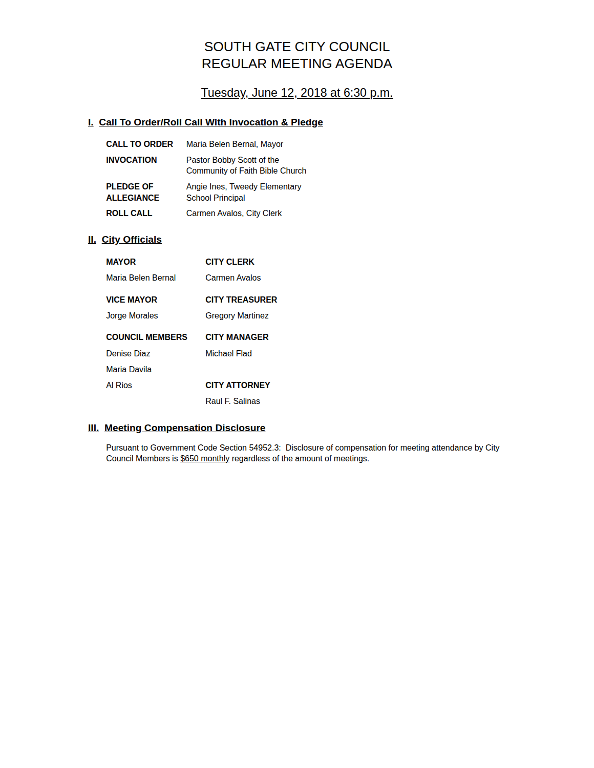SOUTH GATE CITY COUNCIL
REGULAR MEETING AGENDA
Tuesday, June 12, 2018 at 6:30 p.m.
I. Call To Order/Roll Call With Invocation & Pledge
| CALL TO ORDER | Maria Belen Bernal, Mayor |
| INVOCATION | Pastor Bobby Scott of the Community of Faith Bible Church |
| PLEDGE OF ALLEGIANCE | Angie Ines, Tweedy Elementary School Principal |
| ROLL CALL | Carmen Avalos, City Clerk |
II. City Officials
| MAYOR | CITY CLERK |
| Maria Belen Bernal | Carmen Avalos |
| VICE MAYOR | CITY TREASURER |
| Jorge Morales | Gregory Martinez |
| COUNCIL MEMBERS | CITY MANAGER |
| Denise Diaz | Michael Flad |
| Maria Davila | |
| Al Rios | CITY ATTORNEY |
| | Raul F. Salinas |
III. Meeting Compensation Disclosure
Pursuant to Government Code Section 54952.3: Disclosure of compensation for meeting attendance by City Council Members is $650 monthly regardless of the amount of meetings.